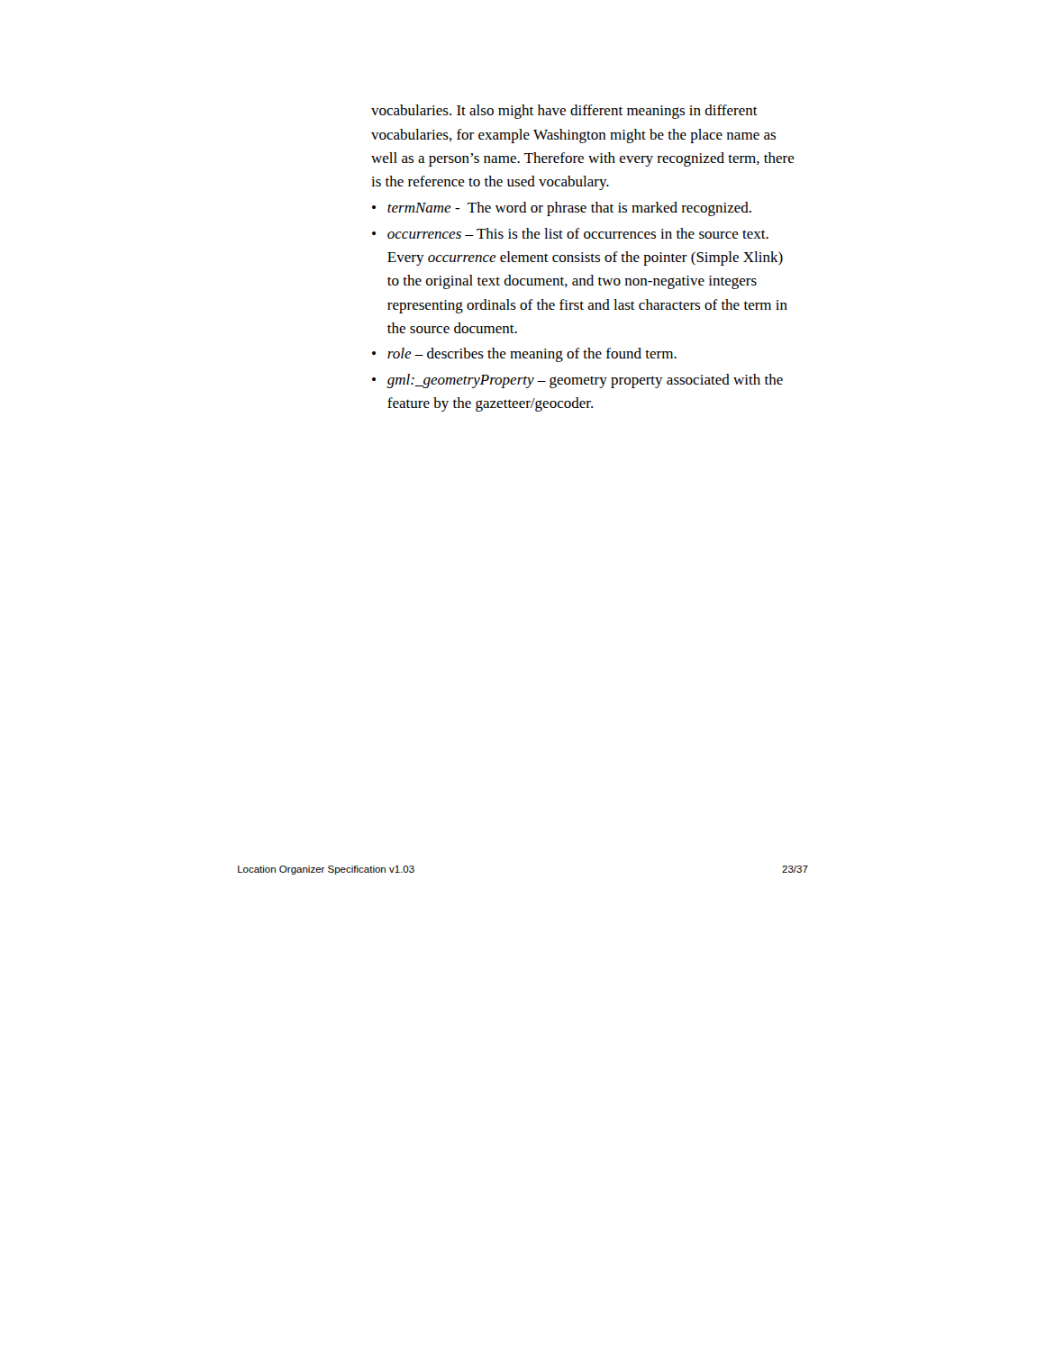vocabularies. It also might have different meanings in different vocabularies, for example Washington might be the place name as well as a person’s name. Therefore with every recognized term, there is the reference to the used vocabulary.
termName - The word or phrase that is marked recognized.
occurrences – This is the list of occurrences in the source text. Every occurrence element consists of the pointer (Simple Xlink) to the original text document, and two non-negative integers representing ordinals of the first and last characters of the term in the source document.
role – describes the meaning of the found term.
gml:_geometryProperty – geometry property associated with the feature by the gazetteer/geocoder.
Location Organizer Specification v1.03 23/37